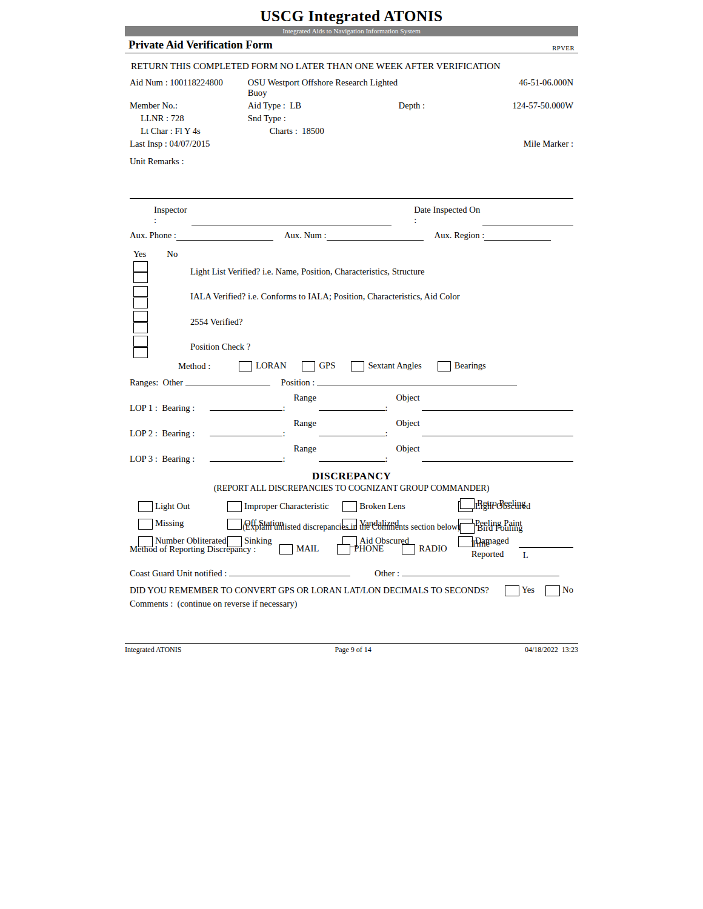USCG Integrated ATONIS
Integrated Aids to Navigation Information System
Private Aid Verification Form
RPVER
RETURN THIS COMPLETED FORM NO LATER THAN ONE WEEK AFTER VERIFICATION
| Aid Num : 100118224800 | OSU Westport Offshore Research Lighted Buoy | | 46-51-06.000N |
| Member No.: | Aid Type : LB | Depth : | 124-57-50.000W |
| LLNR : 728 | Snd Type : | | |
| Lt Char : Fl Y 4s | Charts : 18500 | | |
| Last Insp : 04/07/2015 | | | Mile Marker : |
Unit Remarks :
Inspector :
Date Inspected On :
Aux. Phone :
Aux. Num :
Aux. Region :
Yes No
Light List Verified? i.e. Name, Position, Characteristics, Structure
IALA Verified? i.e. Conforms to IALA; Position, Characteristics, Aid Color
2554 Verified?
Position Check ?
Method :
LORAN
GPS
Sextant Angles
Bearings
Ranges: Other
Position :
LOP 1 : Bearing :
Range :
Object :
LOP 2 : Bearing :
Range :
Object :
LOP 3 : Bearing :
Range :
Object :
DISCREPANCY
(REPORT ALL DISCREPANCIES TO COGNIZANT GROUP COMMANDER)
| Light Out | Improper Characteristic | Broken Lens | Light Obscured |
| Missing | Off Station | Vandalized | Peeling Paint |
| Number Obliterated | Sinking | Aid Obscured | Damaged |
Retro Peeling
Bird Fouling
(Explain unlisted discrepancies in the Comments section below)
Method of Reporting Discrepancy :
MAIL
PHONE
RADIO
Time Reported
L
Coast Guard Unit notified :
Other :
DID YOU REMEMBER TO CONVERT GPS OR LORAN LAT/LON DECIMALS TO SECONDS?
Yes No
Comments : (continue on reverse if necessary)
Integrated ATONIS
Page 9 of 14
04/18/2022 13:23